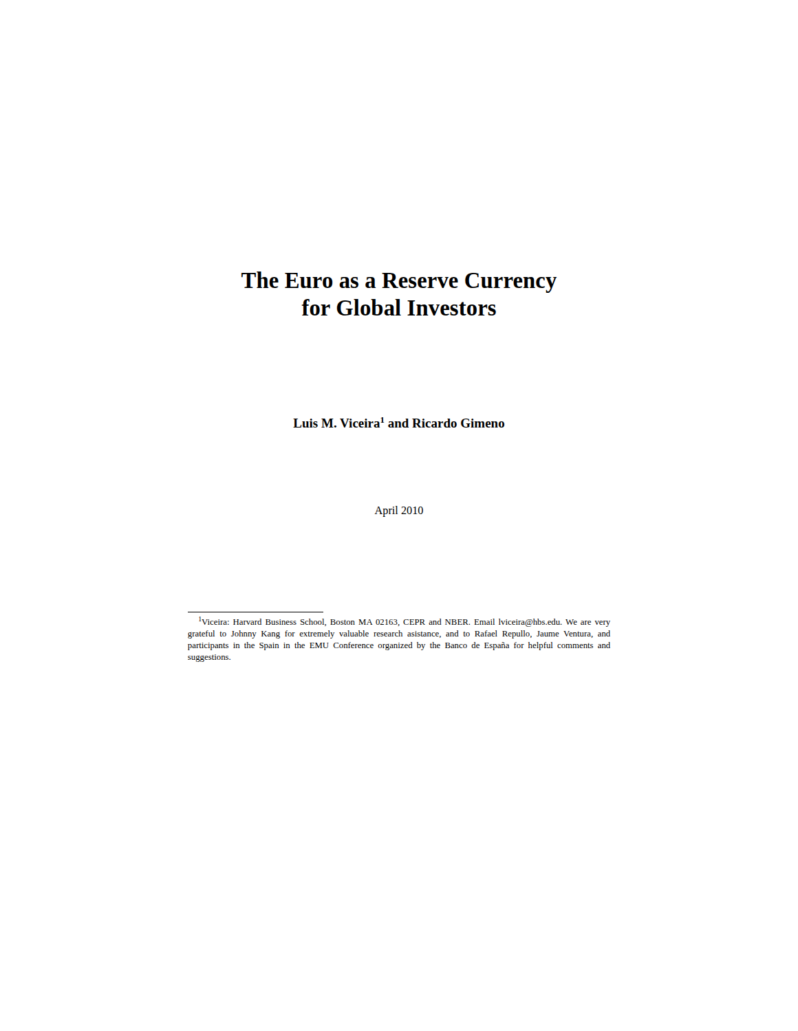The Euro as a Reserve Currency for Global Investors
Luis M. Viceira1 and Ricardo Gimeno
April 2010
1Viceira: Harvard Business School, Boston MA 02163, CEPR and NBER. Email lviceira@hbs.edu. We are very grateful to Johnny Kang for extremely valuable research asistance, and to Rafael Repullo, Jaume Ventura, and participants in the Spain in the EMU Conference organized by the Banco de España for helpful comments and suggestions.